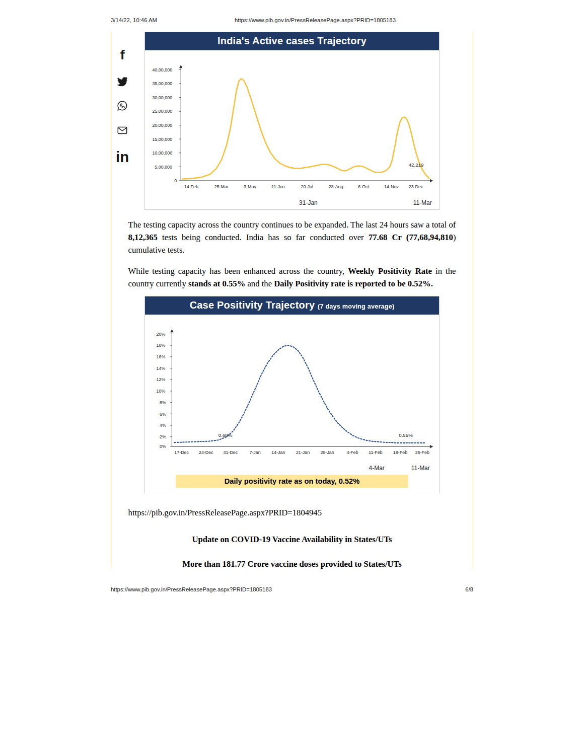3/14/22, 10:46 AM
https://www.pib.gov.in/PressReleasePage.aspx?PRID=1805183
f
in
India's Active cases Trajectory
40,00,000 35,00,000 30,00,000 25,00,000 20,00,000 15,00,000 10,00,000 5,00,000 0 42,219 14-Feb 25-Mar 3-May 11-Jun 20-Jul 28-Aug 6-Oct 14-Nov 23-Dec
14-Feb 31-Jan 11-Mar
The testing capacity across the country continues to be expanded. The last 24 hours saw a total of 8,12,365 tests being conducted. India has so far conducted over 77.68 Cr (77,68,94,810) cumulative tests.
While testing capacity has been enhanced across the country, Weekly Positivity Rate in the country currently stands at 0.55% and the Daily Positivity rate is reported to be 0.52%.
Case Positivity Trajectory (7 days moving average)
20% 18% 16% 14% 12% 10% 8% 6% 4% 2% 0% 0.68% 0.55% 17-Dec 24-Dec 31-Dec 7-Jan 14-Jan 21-Jan 28-Jan 4-Feb 11-Feb 18-Feb 25-Feb
4-Mar 11-Mar
Daily positivity rate as on today, 0.52%
https://pib.gov.in/PressReleasePage.aspx?PRID=1804945
Update on COVID-19 Vaccine Availability in States/UTs
More than 181.77 Crore vaccine doses provided to States/UTs
https://www.pib.gov.in/PressReleasePage.aspx?PRID=1805183
6/8